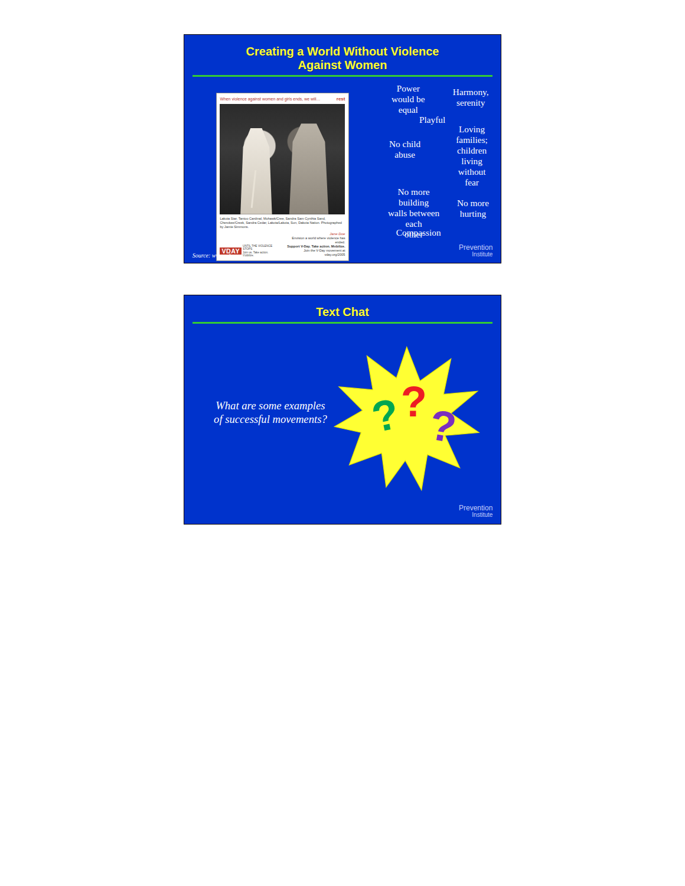Creating a World Without Violence
Against Women
When violence against women and girls ends, we will… rest
Lakota Star, Tantoo Cardinal, Mohawk/Cree, Sandra Sam Cynthia Sand, Cherokee/Creek, Sandra Cedar, Lakota/Lakota, Sun, Dakota Nation. Photographed by Jamie Simmons.
VDAY UNTIL THE VIOLENCE STOPS
Join us. Take action. Mobilize.
Jane Doe
Envision a world where violence has ended.
Support V-Day. Take action. Mobilize.
Join the V-Day movement at vday.org/2005
Power
would be
equal Harmony,
serenity Playful Loving
families;
children
living
without fear No child
abuse No more building
walls between each
other No more
hurting Compassion
Source: www.vday.org
Prevention Institute
Text Chat
What are some examples of successful movements?
? ? ?
Prevention Institute